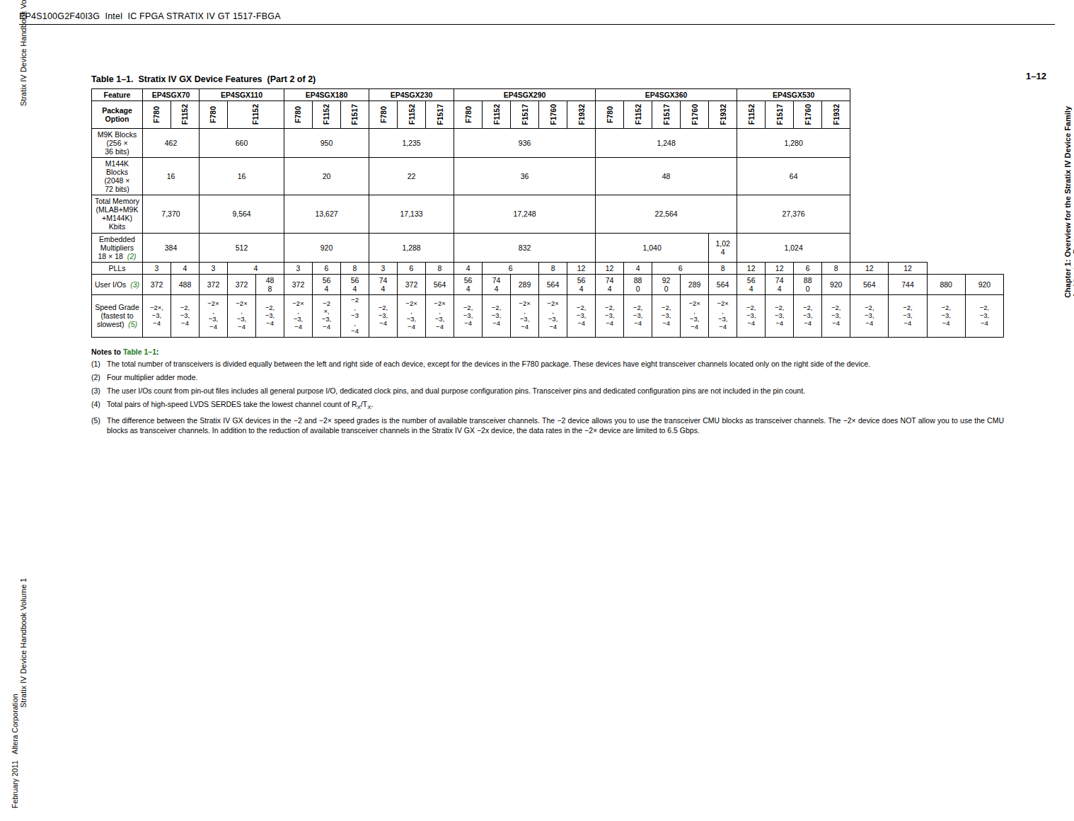EP4S100G2F40I3G Intel IC FPGA STRATIX IV GT 1517-FBGA
1–12
Stratix IV Device Handbook Volume 1
Stratix IV Device Handbook Volume 1
Chapter 1: Overview for the Stratix IV Device Family
Architecture Features
Table 1–1. Stratix IV GX Device Features (Part 2 of 2)
| Feature | EP4SGX70 | EP4SGX110 | EP4SGX180 | EP4SGX230 | EP4SGX290 | EP4SGX360 | EP4SGX530 |
| --- | --- | --- | --- | --- | --- | --- | --- |
| Package Option | F780 | F1152 | F780 | F1152 | F780 | F1152 | F1517 | F780 | F1152 | F1517 | F780 | F1152 | F1517 | F1760 | F1932 | F780 | F1152 | F1517 | F1760 | F1932 | F1152 | F1517 | F1760 | F1932 |
| M9K Blocks (256 × 36 bits) | 462 | 660 | 950 | 1,235 | 936 | 1,248 | 1,280 |
| M144K Blocks (2048 × 72 bits) | 16 | 16 | 20 | 22 | 36 | 48 | 64 |
| Total Memory (MLAB+M9K +M144K) Kbits | 7,370 | 9,564 | 13,627 | 17,133 | 17,248 | 22,564 | 27,376 |
| Embedded Multipliers 18 × 18 (2) | 384 | 512 | 920 | 1,288 | 832 | 1,040 | 1,02 4 | 1,024 |
| PLLs | 3 | 4 | 3 | 4 | 3 | 6 | 8 | 3 | 6 | 8 | 4 | 6 | 8 | 12 | 12 | 4 | 6 | 8 | 12 | 12 | 6 | 8 | 12 | 12 |
| User I/Os (3) | 372 | 488 | 372 | 372 | 48 8 | 372 | 56 4 | 56 4 | 74 4 | 372 | 564 | 56 4 | 74 4 | 289 | 564 | 56 4 | 74 4 | 88 0 | 92 0 | 289 | 564 | 56 4 | 74 4 | 88 0 | 920 | 564 | 744 | 880 | 920 |
| Speed Grade (fastest to slowest) (5) | −2×, −3, −4 | −2, −3, −4 | −2× , −3, −4 | −2× , −3, −4 | −2, −3, −4 | −2× , −3, −4 | −2 ×, −3, −4 | −2 , −3 , −4 | −2, −3, −4 | −2× , −3, −4 | −2× , −3, −4 | −2, −3, −4 | −2, −3, −4 | −2× , −3, −4 | −2× , −3, −4 | −2, −3, −4 | −2, −3, −4 | −2, −3, −4 | −2, −3, −4 | −2× , −3, −4 | −2× , −3, −4 | −2, −3, −4 | −2, −3, −4 | −2, −3, −4 | −2, −3, −4 | −2, −3, −4 | −2, −3, −4 | −2, −3, −4 | −2, −3, −4 |
Notes to Table 1–1:
(1) The total number of transceivers is divided equally between the left and right side of each device, except for the devices in the F780 package. These devices have eight transceiver channels located only on the right side of the device.
(2) Four multiplier adder mode.
(3) The user I/Os count from pin-out files includes all general purpose I/O, dedicated clock pins, and dual purpose configuration pins. Transceiver pins and dedicated configuration pins are not included in the pin count.
(4) Total pairs of high-speed LVDS SERDES take the lowest channel count of RX/TX.
(5) The difference between the Stratix IV GX devices in the −2 and −2× speed grades is the number of available transceiver channels. The −2 device allows you to use the transceiver CMU blocks as transceiver channels. The −2× device does NOT allow you to use the CMU blocks as transceiver channels. In addition to the reduction of available transceiver channels in the Stratix IV GX −2x device, the data rates in the −2× device are limited to 6.5 Gbps.
February 2011 Altera Corporation